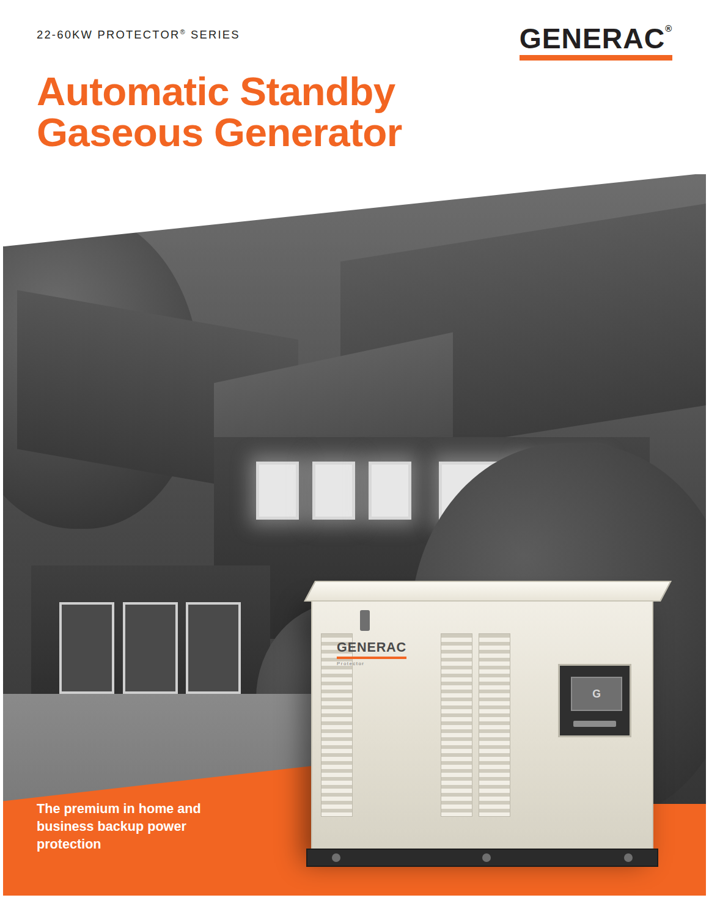22-60kW Protector® Series
GENERAC®
Automatic Standby
Gaseous Generator
GENERAC Protector
The premium in home and business backup power protection